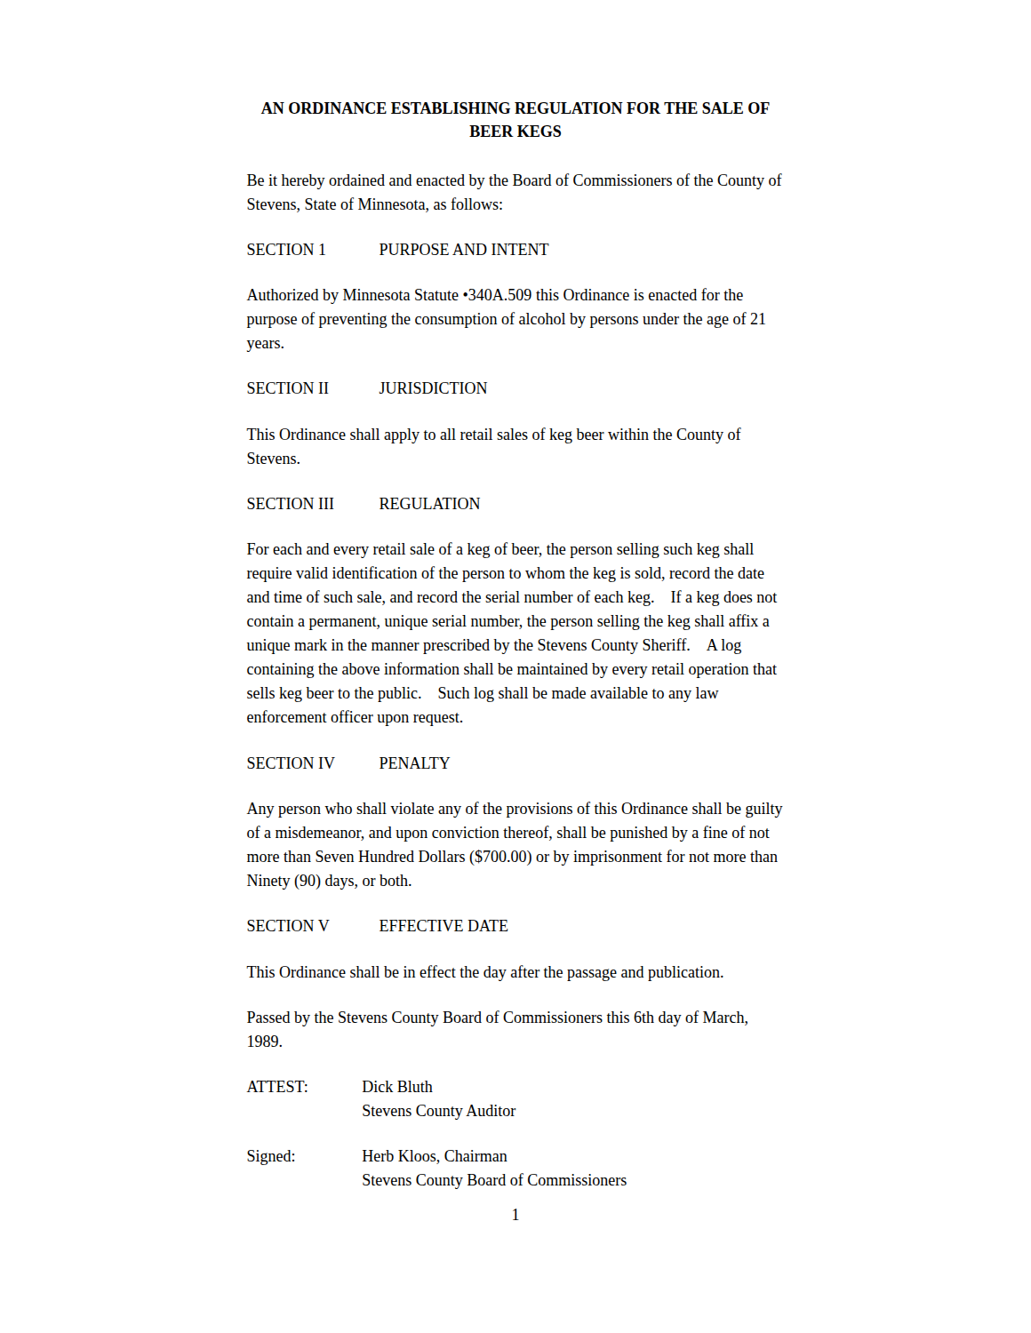AN ORDINANCE ESTABLISHING REGULATION FOR THE SALE OF BEER KEGS
Be it hereby ordained and enacted by the Board of Commissioners of the County of Stevens, State of Minnesota, as follows:
SECTION 1 PURPOSE AND INTENT
Authorized by Minnesota Statute •340A.509 this Ordinance is enacted for the purpose of preventing the consumption of alcohol by persons under the age of 21 years.
SECTION IIJURISDICTION
This Ordinance shall apply to all retail sales of keg beer within the County of Stevens.
SECTION IIIREGULATION
For each and every retail sale of a keg of beer, the person selling such keg shall require valid identification of the person to whom the keg is sold, record the date and time of such sale, and record the serial number of each keg. If a keg does not contain a permanent, unique serial number, the person selling the keg shall affix a unique mark in the manner prescribed by the Stevens County Sheriff. A log containing the above information shall be maintained by every retail operation that sells keg beer to the public. Such log shall be made available to any law enforcement officer upon request.
SECTION IVPENALTY
Any person who shall violate any of the provisions of this Ordinance shall be guilty of a misdemeanor, and upon conviction thereof, shall be punished by a fine of not more than Seven Hundred Dollars ($700.00) or by imprisonment for not more than Ninety (90) days, or both.
SECTION VEFFECTIVE DATE
This Ordinance shall be in effect the day after the passage and publication.
Passed by the Stevens County Board of Commissioners this 6th day of March, 1989.
ATTEST:
Dick Bluth Stevens County Auditor
Signed:
Herb Kloos, Chairman Stevens County Board of Commissioners
1